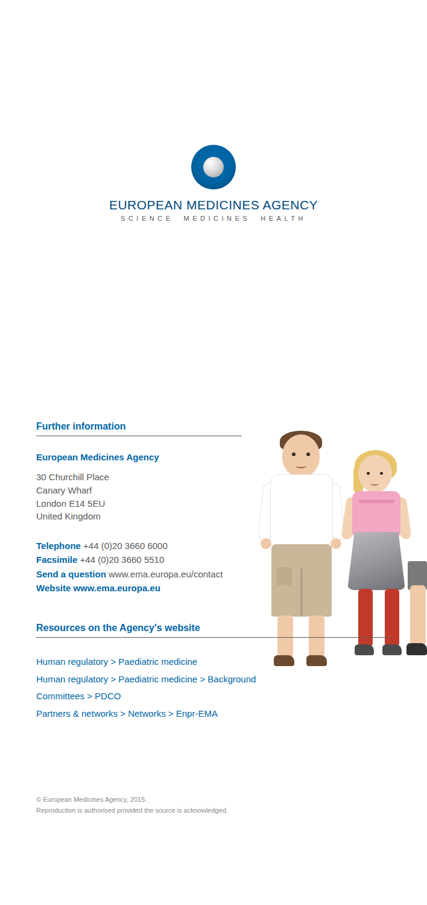EUROPEAN MEDICINES AGENCY
SCIENCE MEDICINES HEALTH
Further information
European Medicines Agency
30 Churchill Place
Canary Wharf
London E14 5EU
United Kingdom
Telephone +44 (0)20 3660 6000
Facsimile +44 (0)20 3660 5510
Send a question www.ema.europa.eu/contact
Website www.ema.europa.eu
Resources on the Agency's website
Human regulatory > Paediatric medicine
Human regulatory > Paediatric medicine > Background
Committees > PDCO
Partners & networks > Networks > Enpr-EMA
© European Medicines Agency, 2015.
Reproduction is authorised provided the source is acknowledged.